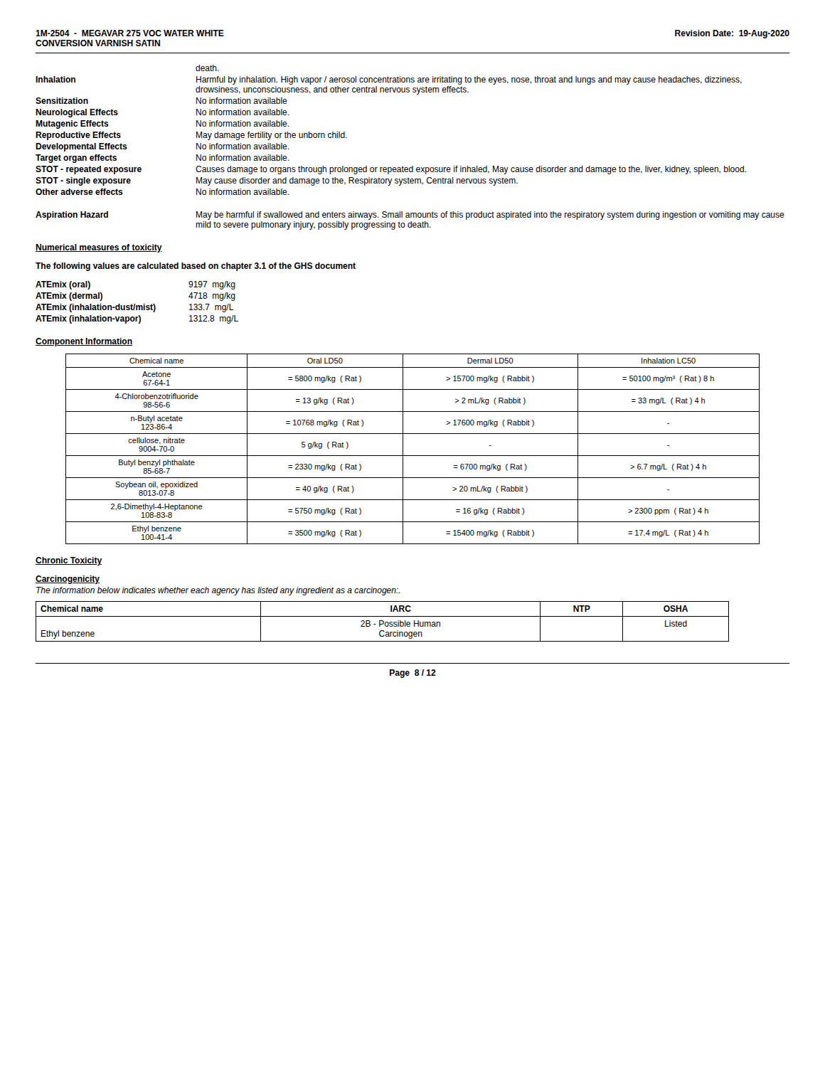1M-2504 - MEGAVAR 275 VOC WATER WHITE
CONVERSION VARNISH SATIN
Revision Date: 19-Aug-2020
| | death. |
| Inhalation | Harmful by inhalation. High vapor / aerosol concentrations are irritating to the eyes, nose, throat and lungs and may cause headaches, dizziness, drowsiness, unconsciousness, and other central nervous system effects. |
| Sensitization | No information available |
| Neurological Effects | No information available. |
| Mutagenic Effects | No information available. |
| Reproductive Effects | May damage fertility or the unborn child. |
| Developmental Effects | No information available. |
| Target organ effects | No information available. |
| STOT - repeated exposure | Causes damage to organs through prolonged or repeated exposure if inhaled, May cause disorder and damage to the, liver, kidney, spleen, blood. |
| STOT - single exposure | May cause disorder and damage to the, Respiratory system, Central nervous system. |
| Other adverse effects | No information available. |
| Aspiration Hazard | May be harmful if swallowed and enters airways. Small amounts of this product aspirated into the respiratory system during ingestion or vomiting may cause mild to severe pulmonary injury, possibly progressing to death. |
Numerical measures of toxicity
The following values are calculated based on chapter 3.1 of the GHS document
| ATEmix (oral) | 9197 mg/kg |
| ATEmix (dermal) | 4718 mg/kg |
| ATEmix (inhalation-dust/mist) | 133.7 mg/L |
| ATEmix (inhalation-vapor) | 1312.8 mg/L |
Component Information
| Chemical name | Oral LD50 | Dermal LD50 | Inhalation LC50 |
| --- | --- | --- | --- |
| Acetone 67-64-1 | = 5800 mg/kg ( Rat ) | > 15700 mg/kg ( Rabbit ) | = 50100 mg/m³ ( Rat ) 8 h |
| 4-Chlorobenzotrifluoride 98-56-6 | = 13 g/kg ( Rat ) | > 2 mL/kg ( Rabbit ) | = 33 mg/L ( Rat ) 4 h |
| n-Butyl acetate 123-86-4 | = 10768 mg/kg ( Rat ) | > 17600 mg/kg ( Rabbit ) | - |
| cellulose, nitrate 9004-70-0 | 5 g/kg ( Rat ) | - | - |
| Butyl benzyl phthalate 85-68-7 | = 2330 mg/kg ( Rat ) | = 6700 mg/kg ( Rat ) | > 6.7 mg/L ( Rat ) 4 h |
| Soybean oil, epoxidized 8013-07-8 | = 40 g/kg ( Rat ) | > 20 mL/kg ( Rabbit ) | - |
| 2,6-Dimethyl-4-Heptanone 108-83-8 | = 5750 mg/kg ( Rat ) | = 16 g/kg ( Rabbit ) | > 2300 ppm ( Rat ) 4 h |
| Ethyl benzene 100-41-4 | = 3500 mg/kg ( Rat ) | = 15400 mg/kg ( Rabbit ) | = 17.4 mg/L ( Rat ) 4 h |
Chronic Toxicity
Carcinogenicity
The information below indicates whether each agency has listed any ingredient as a carcinogen:.
| Chemical name | IARC | NTP | OSHA |
| --- | --- | --- | --- |
| Ethyl benzene | 2B - Possible Human Carcinogen | | Listed |
Page 8 / 12